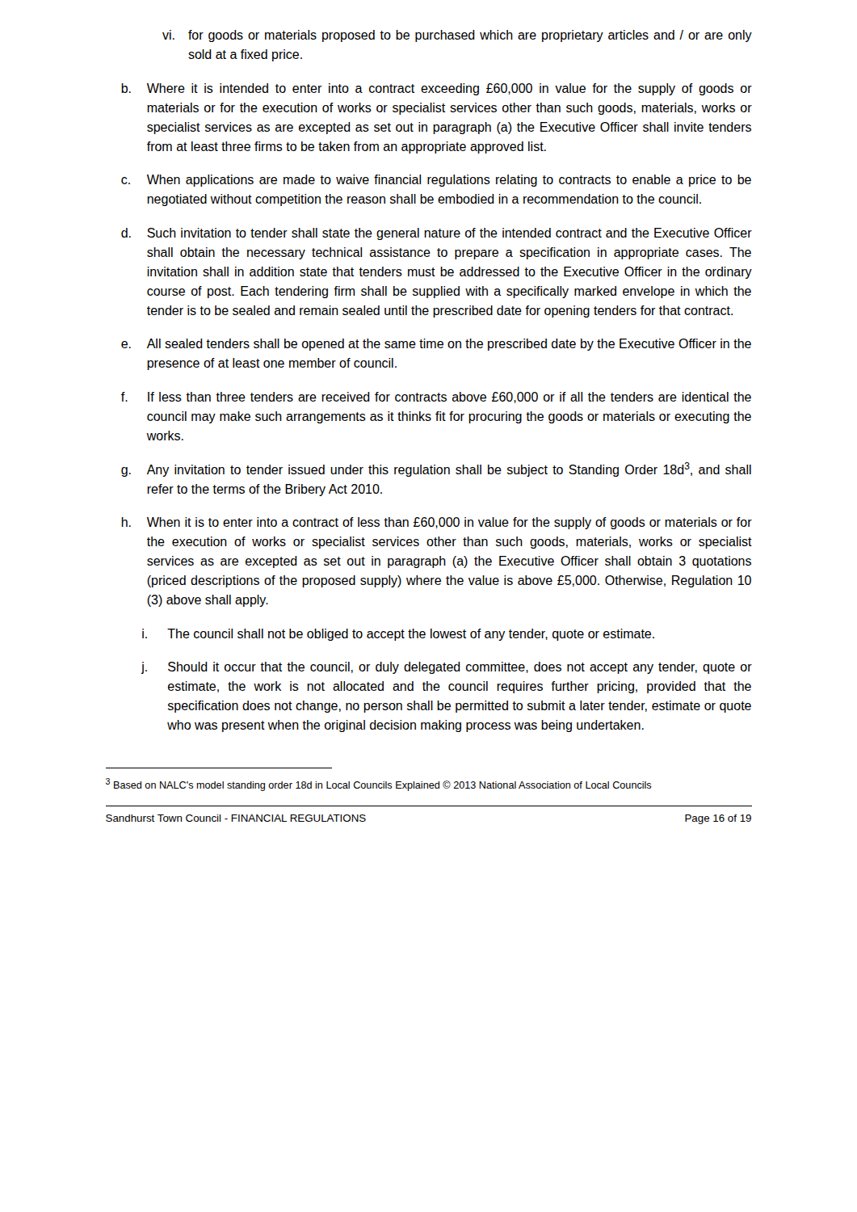vi. for goods or materials proposed to be purchased which are proprietary articles and / or are only sold at a fixed price.
b. Where it is intended to enter into a contract exceeding £60,000 in value for the supply of goods or materials or for the execution of works or specialist services other than such goods, materials, works or specialist services as are excepted as set out in paragraph (a) the Executive Officer shall invite tenders from at least three firms to be taken from an appropriate approved list.
c. When applications are made to waive financial regulations relating to contracts to enable a price to be negotiated without competition the reason shall be embodied in a recommendation to the council.
d. Such invitation to tender shall state the general nature of the intended contract and the Executive Officer shall obtain the necessary technical assistance to prepare a specification in appropriate cases. The invitation shall in addition state that tenders must be addressed to the Executive Officer in the ordinary course of post. Each tendering firm shall be supplied with a specifically marked envelope in which the tender is to be sealed and remain sealed until the prescribed date for opening tenders for that contract.
e. All sealed tenders shall be opened at the same time on the prescribed date by the Executive Officer in the presence of at least one member of council.
f. If less than three tenders are received for contracts above £60,000 or if all the tenders are identical the council may make such arrangements as it thinks fit for procuring the goods or materials or executing the works.
g. Any invitation to tender issued under this regulation shall be subject to Standing Order 18d3, and shall refer to the terms of the Bribery Act 2010.
h. When it is to enter into a contract of less than £60,000 in value for the supply of goods or materials or for the execution of works or specialist services other than such goods, materials, works or specialist services as are excepted as set out in paragraph (a) the Executive Officer shall obtain 3 quotations (priced descriptions of the proposed supply) where the value is above £5,000. Otherwise, Regulation 10 (3) above shall apply.
i. The council shall not be obliged to accept the lowest of any tender, quote or estimate.
j. Should it occur that the council, or duly delegated committee, does not accept any tender, quote or estimate, the work is not allocated and the council requires further pricing, provided that the specification does not change, no person shall be permitted to submit a later tender, estimate or quote who was present when the original decision making process was being undertaken.
3 Based on NALC's model standing order 18d in Local Councils Explained © 2013 National Association of Local Councils
Sandhurst Town Council - FINANCIAL REGULATIONS Page 16 of 19